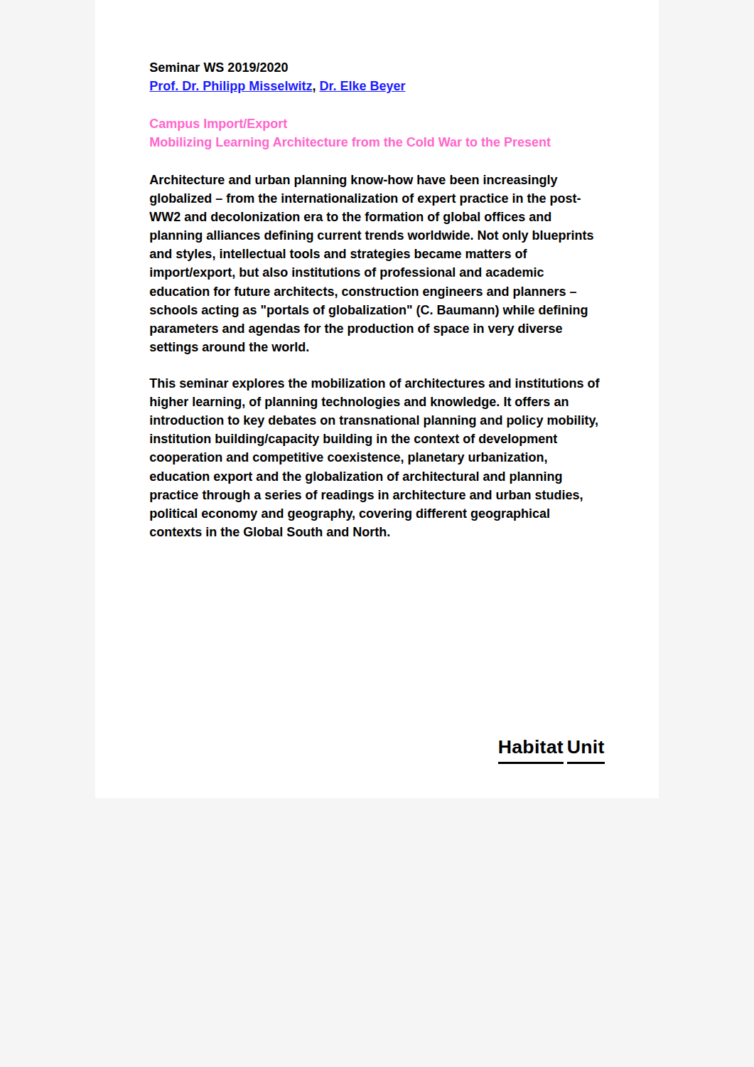Seminar WS 2019/2020
Prof. Dr. Philipp Misselwitz, Dr. Elke Beyer
Campus Import/Export
Mobilizing Learning Architecture from the Cold War to the Present
Architecture and urban planning know-how have been increasingly globalized – from the internationalization of expert practice in the post-WW2 and decolonization era to the formation of global offices and planning alliances defining current trends worldwide. Not only blueprints and styles, intellectual tools and strategies became matters of import/export, but also institutions of professional and academic education for future architects, construction engineers and planners – schools acting as "portals of globalization" (C. Baumann) while defining parameters and agendas for the production of space in very diverse settings around the world.
This seminar explores the mobilization of architectures and institutions of higher learning, of planning technologies and knowledge. It offers an introduction to key debates on transnational planning and policy mobility, institution building/capacity building in the context of development cooperation and competitive coexistence, planetary urbanization, education export and the globalization of architectural and planning practice through a series of readings in architecture and urban studies, political economy and geography, covering different geographical contexts in the Global South and North.
Habitat Unit